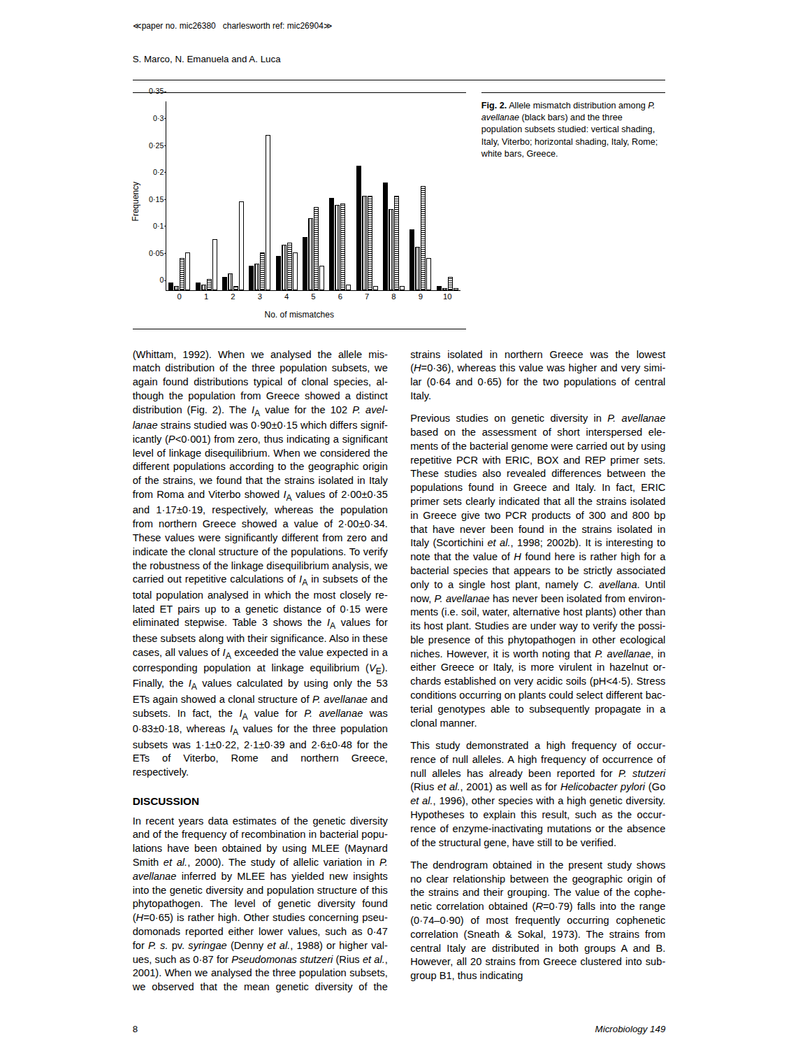≪paper no. mic26380 charlesworth ref: mic26904≫
S. Marco, N. Emanuela and A. Luca
Frequency 0·35 0·3 0·25 0·2 0·15 0·1 0·05 0
0
1
2
3
4
5
6
7
8
9
10
No. of mismatches
Fig. 2. Allele mismatch distribution among P. avellanae (black bars) and the three population subsets studied: vertical shading, Italy, Viterbo; horizontal shading, Italy, Rome; white bars, Greece.
(Whittam, 1992). When we analysed the allele mismatch distribution of the three population subsets, we again found distributions typical of clonal species, although the population from Greece showed a distinct distribution (Fig. 2). The IA value for the 102 P. avellanae strains studied was 0·90±0·15 which differs significantly (P<0·001) from zero, thus indicating a significant level of linkage disequilibrium. When we considered the different populations according to the geographic origin of the strains, we found that the strains isolated in Italy from Roma and Viterbo showed IA values of 2·00±0·35 and 1·17±0·19, respectively, whereas the population from northern Greece showed a value of 2·00±0·34. These values were significantly different from zero and indicate the clonal structure of the populations. To verify the robustness of the linkage disequilibrium analysis, we carried out repetitive calculations of IA in subsets of the total population analysed in which the most closely related ET pairs up to a genetic distance of 0·15 were eliminated stepwise. Table 3 shows the IA values for these subsets along with their significance. Also in these cases, all values of IA exceeded the value expected in a corresponding population at linkage equilibrium (VE). Finally, the IA values calculated by using only the 53 ETs again showed a clonal structure of P. avellanae and subsets. In fact, the IA value for P. avellanae was 0·83±0·18, whereas IA values for the three population subsets was 1·1±0·22, 2·1±0·39 and 2·6±0·48 for the ETs of Viterbo, Rome and northern Greece, respectively.
DISCUSSION
In recent years data estimates of the genetic diversity and of the frequency of recombination in bacterial populations have been obtained by using MLEE (Maynard Smith et al., 2000). The study of allelic variation in P. avellanae inferred by MLEE has yielded new insights into the genetic diversity and population structure of this phytopathogen. The level of genetic diversity found (H=0·65) is rather high. Other studies concerning pseudomonads reported either lower values, such as 0·47 for P. s. pv. syringae (Denny et al., 1988) or higher values, such as 0·87 for Pseudomonas stutzeri (Rius et al., 2001). When we analysed the three population subsets, we observed that the mean genetic diversity of the strains isolated in northern Greece was the lowest (H=0·36), whereas this value was higher and very similar (0·64 and 0·65) for the two populations of central Italy.
Previous studies on genetic diversity in P. avellanae based on the assessment of short interspersed elements of the bacterial genome were carried out by using repetitive PCR with ERIC, BOX and REP primer sets. These studies also revealed differences between the populations found in Greece and Italy. In fact, ERIC primer sets clearly indicated that all the strains isolated in Greece give two PCR products of 300 and 800 bp that have never been found in the strains isolated in Italy (Scortichini et al., 1998; 2002b). It is interesting to note that the value of H found here is rather high for a bacterial species that appears to be strictly associated only to a single host plant, namely C. avellana. Until now, P. avellanae has never been isolated from environments (i.e. soil, water, alternative host plants) other than its host plant. Studies are under way to verify the possible presence of this phytopathogen in other ecological niches. However, it is worth noting that P. avellanae, in either Greece or Italy, is more virulent in hazelnut orchards established on very acidic soils (pH<4·5). Stress conditions occurring on plants could select different bacterial genotypes able to subsequently propagate in a clonal manner.
This study demonstrated a high frequency of occurrence of null alleles. A high frequency of occurrence of null alleles has already been reported for P. stutzeri (Rius et al., 2001) as well as for Helicobacter pylori (Go et al., 1996), other species with a high genetic diversity. Hypotheses to explain this result, such as the occurrence of enzyme-inactivating mutations or the absence of the structural gene, have still to be verified.
The dendrogram obtained in the present study shows no clear relationship between the geographic origin of the strains and their grouping. The value of the cophenetic correlation obtained (R=0·79) falls into the range (0·74–0·90) of most frequently occurring cophenetic correlation (Sneath & Sokal, 1973). The strains from central Italy are distributed in both groups A and B. However, all 20 strains from Greece clustered into subgroup B1, thus indicating
8 Microbiology 149